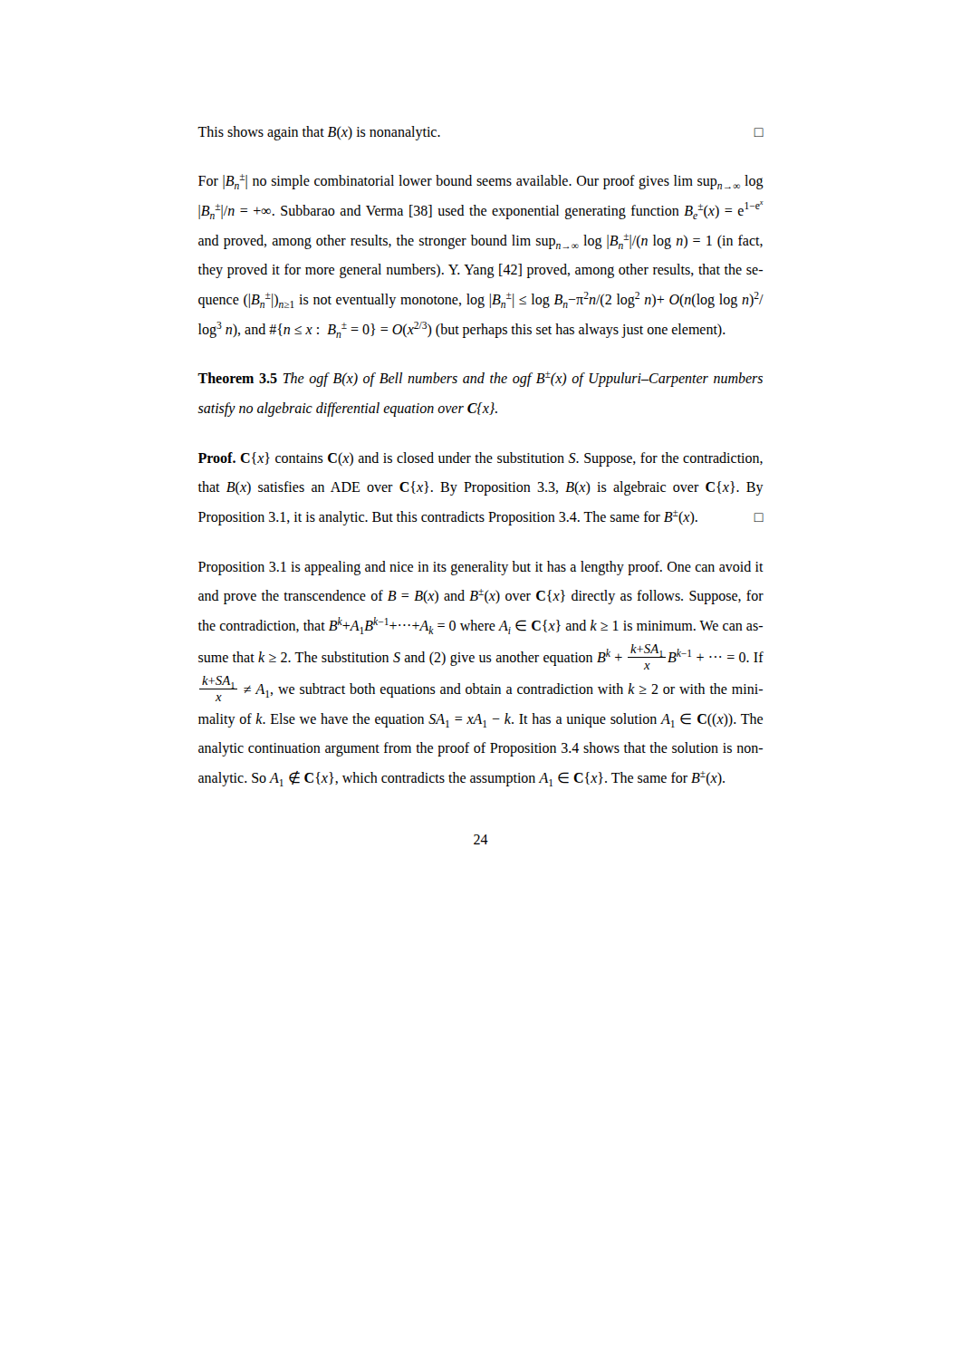This shows again that B(x) is nonanalytic. □
For |Bn±| no simple combinatorial lower bound seems available. Our proof gives lim supn→∞ log |Bn±|/n = +∞. Subbarao and Verma [38] used the exponential generating function Be±(x) = e1−ex and proved, among other results, the stronger bound lim supn→∞ log |Bn±|/(n log n) = 1 (in fact, they proved it for more general numbers). Y. Yang [42] proved, among other results, that the sequence (|Bn±|)n≥1 is not eventually monotone, log |Bn±| ≤ log Bn−π2n/(2 log2 n)+ O(n(log log n)2/ log3 n), and #{n ≤ x : Bn± = 0} = O(x2/3) (but perhaps this set has always just one element).
Theorem 3.5 The ogf B(x) of Bell numbers and the ogf B±(x) of Uppuluri–Carpenter numbers satisfy no algebraic differential equation over C{x}.
Proof. C{x} contains C(x) and is closed under the substitution S. Suppose, for the contradiction, that B(x) satisfies an ADE over C{x}. By Proposition 3.3, B(x) is algebraic over C{x}. By Proposition 3.1, it is analytic. But this contradicts Proposition 3.4. The same for B±(x). □
Proposition 3.1 is appealing and nice in its generality but it has a lengthy proof. One can avoid it and prove the transcendence of B = B(x) and B±(x) over C{x} directly as follows. Suppose, for the contradiction, that Bk+A1Bk−1+···+Ak = 0 where Ai ∈ C{x} and k ≥ 1 is minimum. We can assume that k ≥ 2. The substitution S and (2) give us another equation Bk + k+SA1 x Bk−1 + ··· = 0. If k+SA1 x ≠ A1, we subtract both equations and obtain a contradiction with k ≥ 2 or with the minimality of k. Else we have the equation SA1 = xA1 − k. It has a unique solution A1 ∈ C((x)). The analytic continuation argument from the proof of Proposition 3.4 shows that the solution is nonanalytic. So A1 ∉ C{x}, which contradicts the assumption A1 ∈ C{x}. The same for B±(x).
24